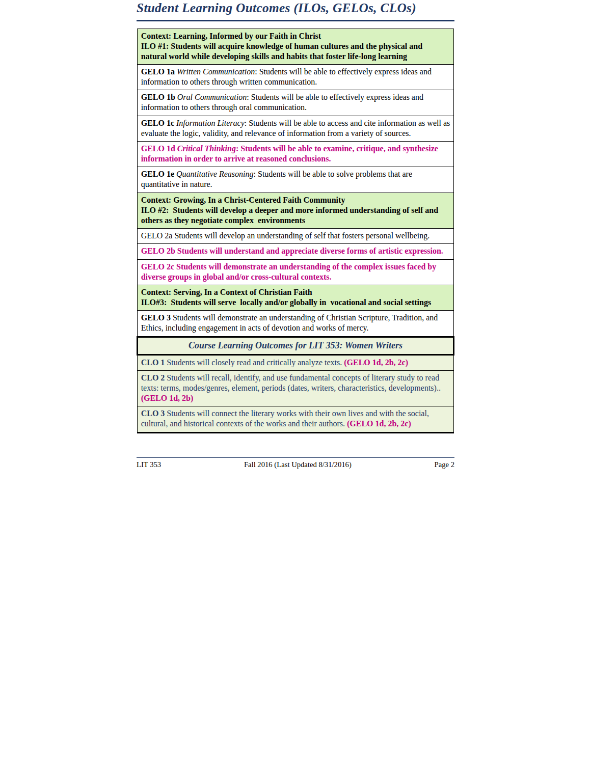Student Learning Outcomes (ILOs, GELOs, CLOs)
| Context: Learning, Informed by our Faith in Christ ILO #1: Students will acquire knowledge of human cultures and the physical and natural world while developing skills and habits that foster life-long learning |
| GELO 1a Written Communication : Students will be able to effectively express ideas and information to others through written communication. |
| GELO 1b Oral Communication : Students will be able to effectively express ideas and information to others through oral communication. |
| GELO 1c Information Literacy : Students will be able to access and cite information as well as evaluate the logic, validity, and relevance of information from a variety of sources. |
| GELO 1d Critical Thinking : Students will be able to examine, critique, and synthesize information in order to arrive at reasoned conclusions. |
| GELO 1e Quantitative Reasoning : Students will be able to solve problems that are quantitative in nature. |
| Context: Growing, In a Christ-Centered Faith Community ILO #2: Students will develop a deeper and more informed understanding of self and others as they negotiate complex environments |
| GELO 2a Students will develop an understanding of self that fosters personal wellbeing. |
| GELO 2b Students will understand and appreciate diverse forms of artistic expression. |
| GELO 2c Students will demonstrate an understanding of the complex issues faced by diverse groups in global and/or cross-cultural contexts. |
| Context: Serving, In a Context of Christian Faith ILO#3: Students will serve locally and/or globally in vocational and social settings |
| GELO 3 Students will demonstrate an understanding of Christian Scripture, Tradition, and Ethics, including engagement in acts of devotion and works of mercy. |
| Course Learning Outcomes for LIT 353: Women Writers |
| CLO 1 Students will closely read and critically analyze texts. (GELO 1d, 2b, 2c) |
| CLO 2 Students will recall, identify, and use fundamental concepts of literary study to read texts: terms, modes/genres, element, periods (dates, writers, characteristics, developments).. (GELO 1d, 2b) |
| CLO 3 Students will connect the literary works with their own lives and with the social, cultural, and historical contexts of the works and their authors. (GELO 1d, 2b, 2c) |
LIT 353
Fall 2016 (Last Updated 8/31/2016)
Page 2